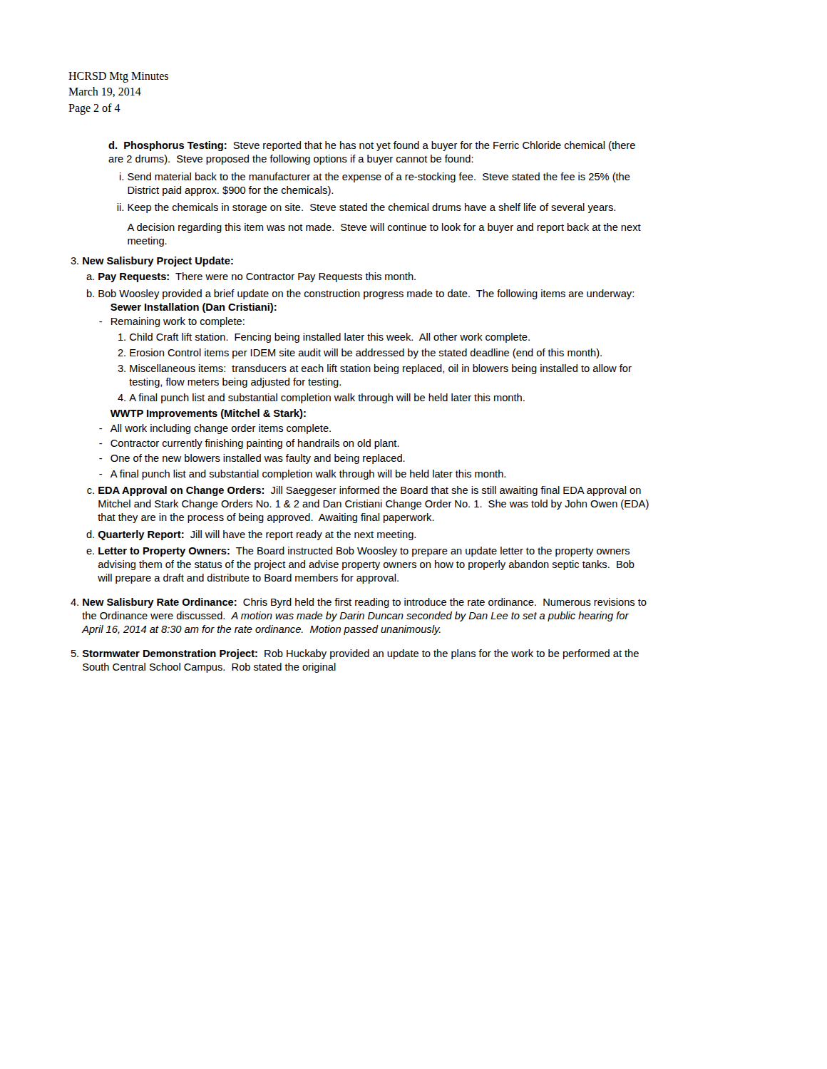HCRSD Mtg Minutes
March 19, 2014
Page 2 of 4
d. Phosphorus Testing: Steve reported that he has not yet found a buyer for the Ferric Chloride chemical (there are 2 drums). Steve proposed the following options if a buyer cannot be found:
Send material back to the manufacturer at the expense of a re-stocking fee. Steve stated the fee is 25% (the District paid approx. $900 for the chemicals).
Keep the chemicals in storage on site. Steve stated the chemical drums have a shelf life of several years.
A decision regarding this item was not made. Steve will continue to look for a buyer and report back at the next meeting.
New Salisbury Project Update:
Pay Requests: There were no Contractor Pay Requests this month.
Bob Woosley provided a brief update on the construction progress made to date. The following items are underway:
Sewer Installation (Dan Cristiani):
Remaining work to complete:
Child Craft lift station. Fencing being installed later this week. All other work complete.
Erosion Control items per IDEM site audit will be addressed by the stated deadline (end of this month).
Miscellaneous items: transducers at each lift station being replaced, oil in blowers being installed to allow for testing, flow meters being adjusted for testing.
A final punch list and substantial completion walk through will be held later this month.
WWTP Improvements (Mitchel & Stark):
All work including change order items complete.
Contractor currently finishing painting of handrails on old plant.
One of the new blowers installed was faulty and being replaced.
A final punch list and substantial completion walk through will be held later this month.
EDA Approval on Change Orders: Jill Saeggeser informed the Board that she is still awaiting final EDA approval on Mitchel and Stark Change Orders No. 1 & 2 and Dan Cristiani Change Order No. 1. She was told by John Owen (EDA) that they are in the process of being approved. Awaiting final paperwork.
Quarterly Report: Jill will have the report ready at the next meeting.
Letter to Property Owners: The Board instructed Bob Woosley to prepare an update letter to the property owners advising them of the status of the project and advise property owners on how to properly abandon septic tanks. Bob will prepare a draft and distribute to Board members for approval.
New Salisbury Rate Ordinance: Chris Byrd held the first reading to introduce the rate ordinance. Numerous revisions to the Ordinance were discussed. A motion was made by Darin Duncan seconded by Dan Lee to set a public hearing for April 16, 2014 at 8:30 am for the rate ordinance. Motion passed unanimously.
Stormwater Demonstration Project: Rob Huckaby provided an update to the plans for the work to be performed at the South Central School Campus. Rob stated the original